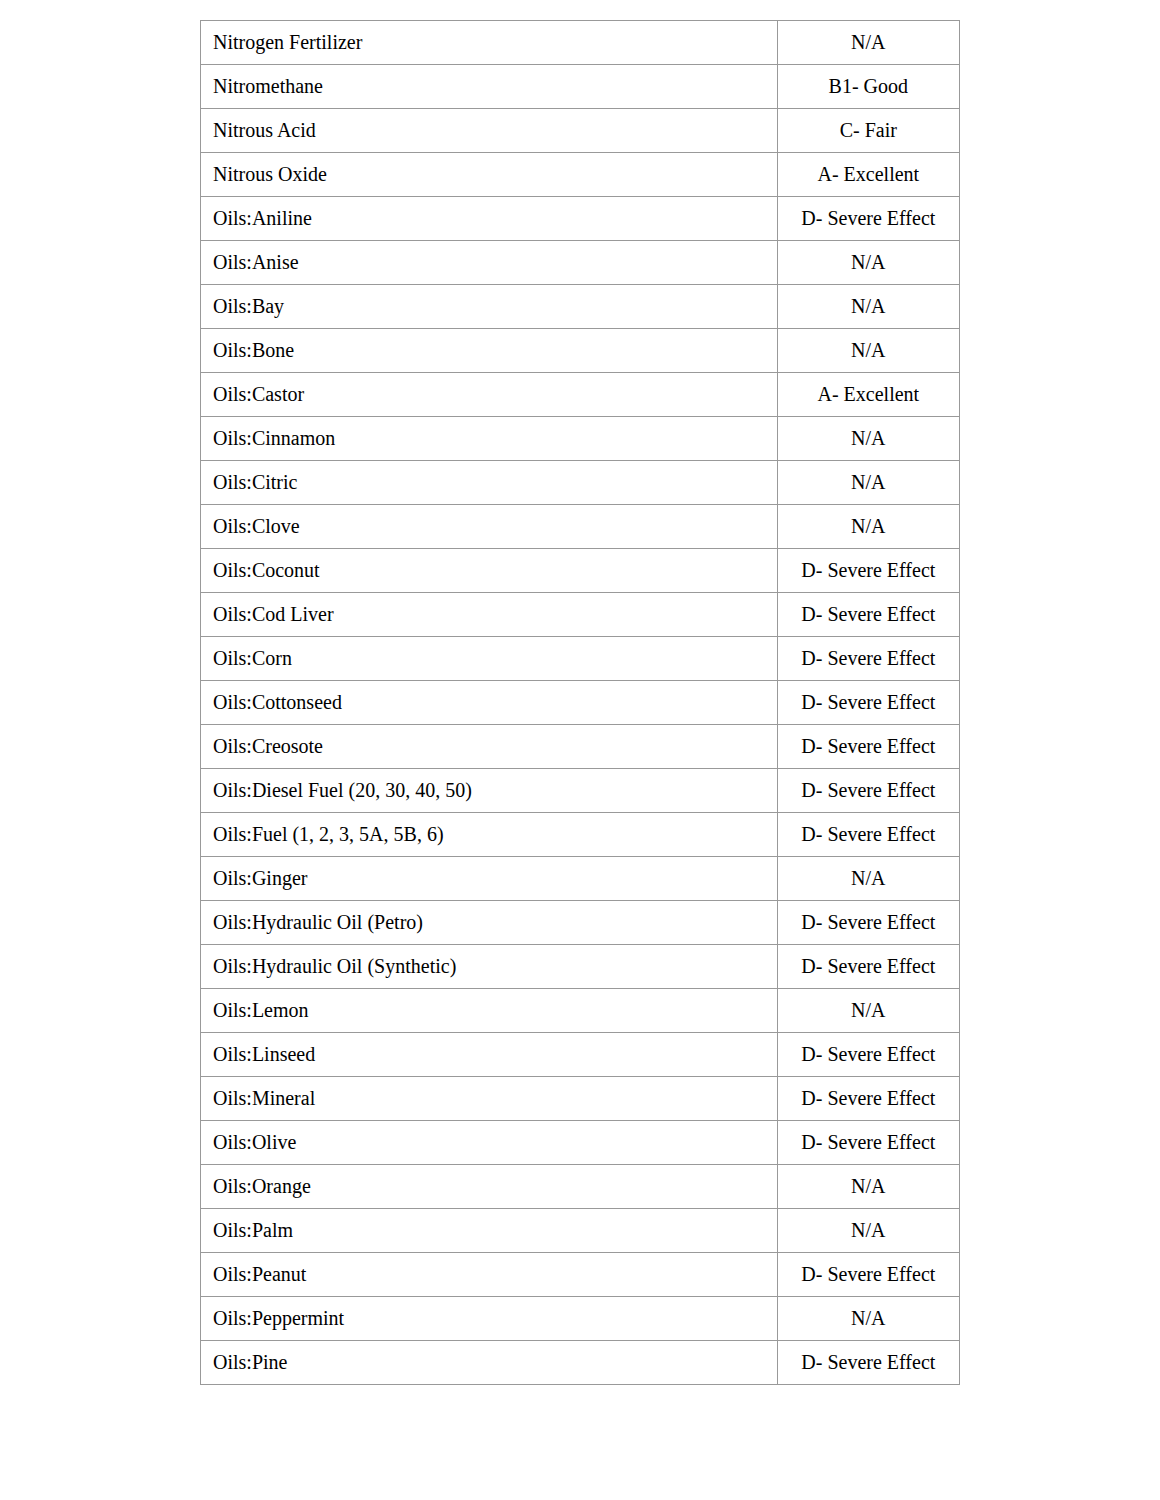| Nitrogen Fertilizer | N/A |
| Nitromethane | B1- Good |
| Nitrous Acid | C- Fair |
| Nitrous Oxide | A- Excellent |
| Oils:Aniline | D- Severe Effect |
| Oils:Anise | N/A |
| Oils:Bay | N/A |
| Oils:Bone | N/A |
| Oils:Castor | A- Excellent |
| Oils:Cinnamon | N/A |
| Oils:Citric | N/A |
| Oils:Clove | N/A |
| Oils:Coconut | D- Severe Effect |
| Oils:Cod Liver | D- Severe Effect |
| Oils:Corn | D- Severe Effect |
| Oils:Cottonseed | D- Severe Effect |
| Oils:Creosote | D- Severe Effect |
| Oils:Diesel Fuel (20, 30, 40, 50) | D- Severe Effect |
| Oils:Fuel (1, 2, 3, 5A, 5B, 6) | D- Severe Effect |
| Oils:Ginger | N/A |
| Oils:Hydraulic Oil (Petro) | D- Severe Effect |
| Oils:Hydraulic Oil (Synthetic) | D- Severe Effect |
| Oils:Lemon | N/A |
| Oils:Linseed | D- Severe Effect |
| Oils:Mineral | D- Severe Effect |
| Oils:Olive | D- Severe Effect |
| Oils:Orange | N/A |
| Oils:Palm | N/A |
| Oils:Peanut | D- Severe Effect |
| Oils:Peppermint | N/A |
| Oils:Pine | D- Severe Effect |